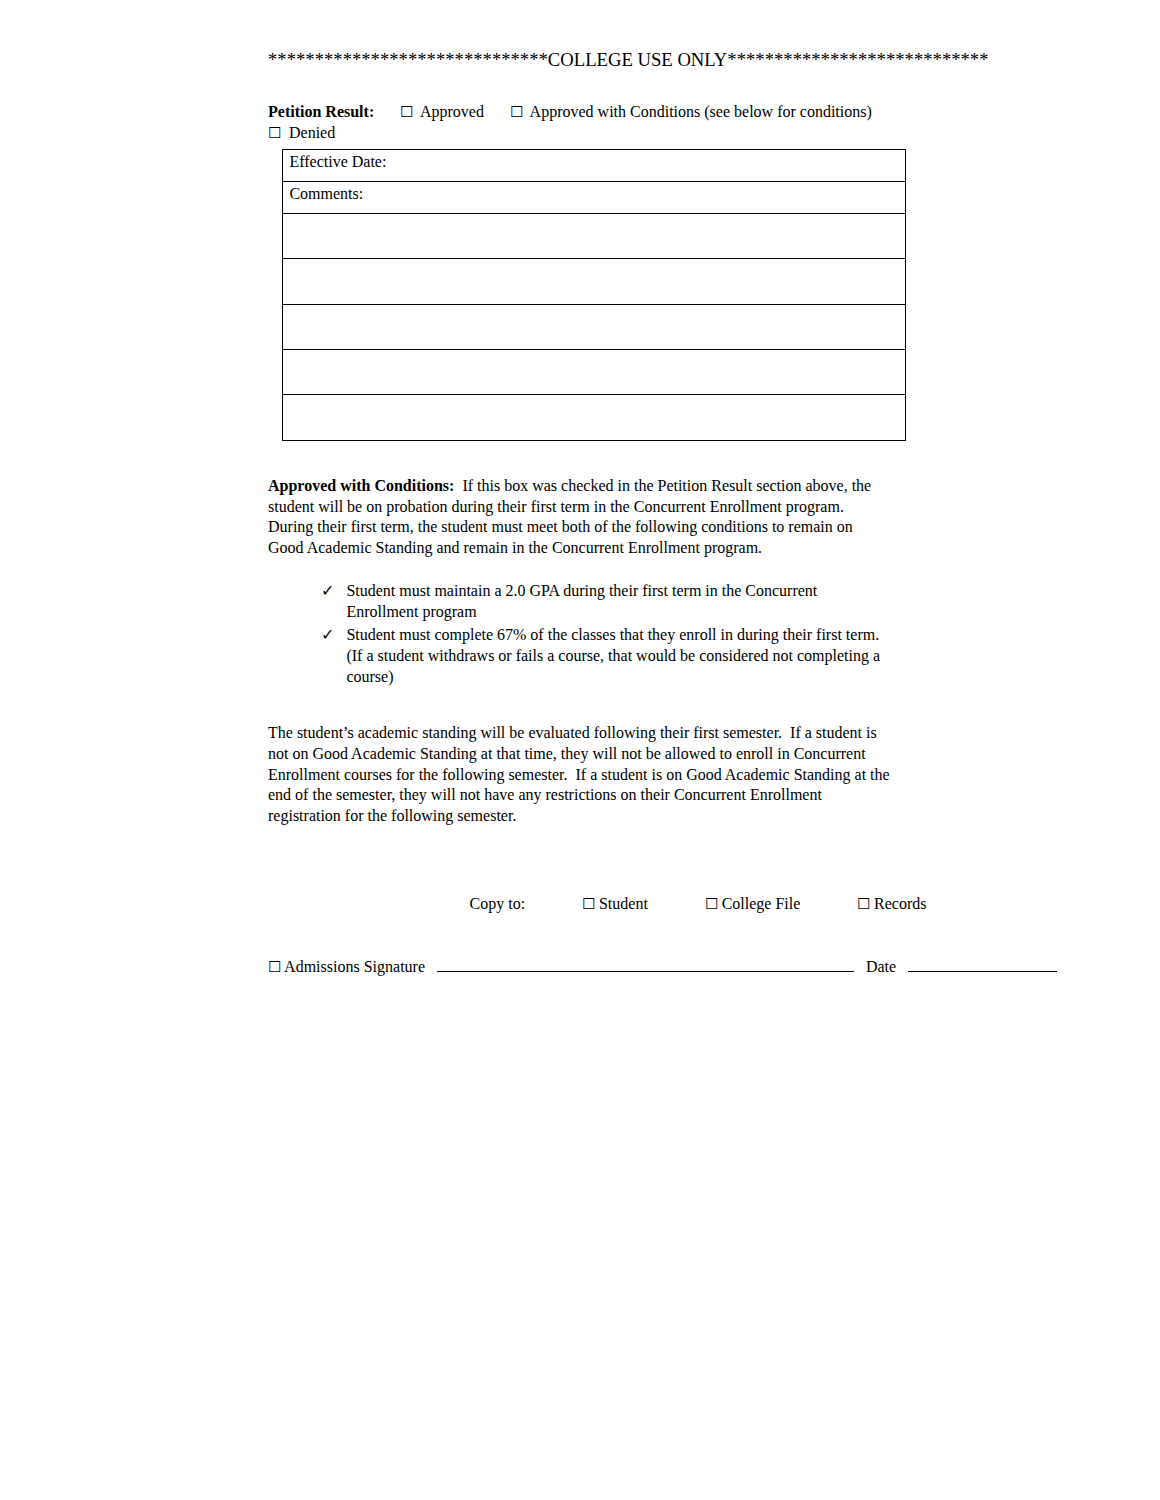******************************COLLEGE USE ONLY****************************
Petition Result: ☐ Approved ☐ Approved with Conditions (see below for conditions) ☐ Denied
| Effective Date: |
| Comments: |
Approved with Conditions: If this box was checked in the Petition Result section above, the student will be on probation during their first term in the Concurrent Enrollment program. During their first term, the student must meet both of the following conditions to remain on Good Academic Standing and remain in the Concurrent Enrollment program.
Student must maintain a 2.0 GPA during their first term in the Concurrent Enrollment program
Student must complete 67% of the classes that they enroll in during their first term. (If a student withdraws or fails a course, that would be considered not completing a course)
The student’s academic standing will be evaluated following their first semester. If a student is not on Good Academic Standing at that time, they will not be allowed to enroll in Concurrent Enrollment courses for the following semester. If a student is on Good Academic Standing at the end of the semester, they will not have any restrictions on their Concurrent Enrollment registration for the following semester.
Copy to: ☐ Student ☐ College File ☐ Records
☐ Admissions Signature Date